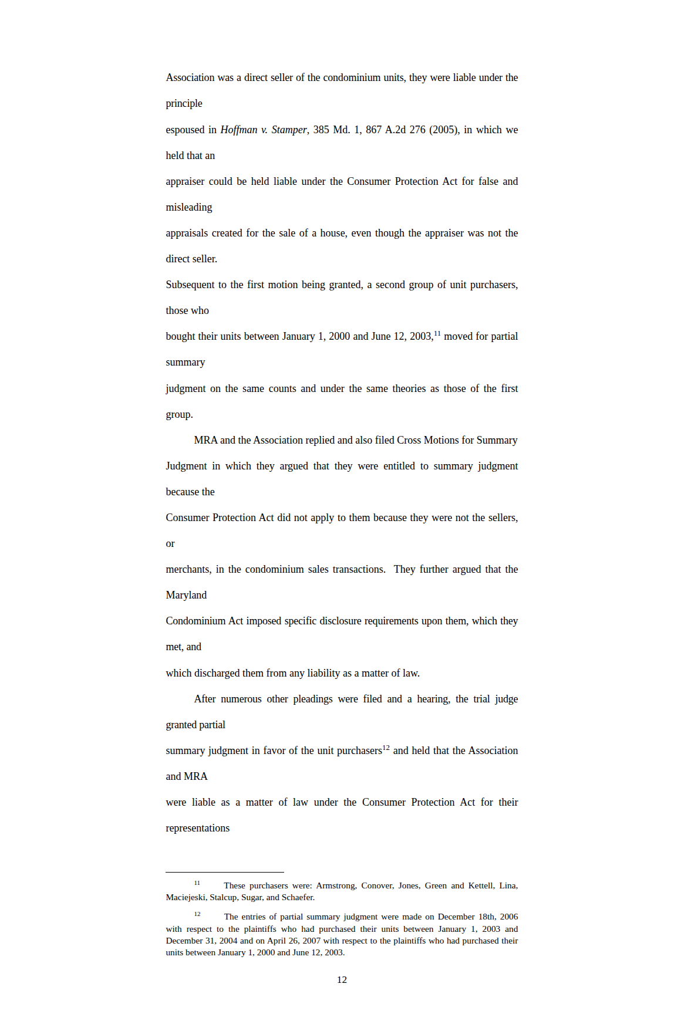Association was a direct seller of the condominium units, they were liable under the principle
espoused in Hoffman v. Stamper, 385 Md. 1, 867 A.2d 276 (2005), in which we held that an
appraiser could be held liable under the Consumer Protection Act for false and misleading
appraisals created for the sale of a house, even though the appraiser was not the direct seller.
Subsequent to the first motion being granted, a second group of unit purchasers, those who
bought their units between January 1, 2000 and June 12, 2003,11 moved for partial summary
judgment on the same counts and under the same theories as those of the first group.
MRA and the Association replied and also filed Cross Motions for Summary
Judgment in which they argued that they were entitled to summary judgment because the
Consumer Protection Act did not apply to them because they were not the sellers, or
merchants, in the condominium sales transactions. They further argued that the Maryland
Condominium Act imposed specific disclosure requirements upon them, which they met, and
which discharged them from any liability as a matter of law.
After numerous other pleadings were filed and a hearing, the trial judge granted partial
summary judgment in favor of the unit purchasers12 and held that the Association and MRA
were liable as a matter of law under the Consumer Protection Act for their representations
11 These purchasers were: Armstrong, Conover, Jones, Green and Kettell, Lina, Maciejeski, Stalcup, Sugar, and Schaefer.
12 The entries of partial summary judgment were made on December 18th, 2006 with respect to the plaintiffs who had purchased their units between January 1, 2003 and December 31, 2004 and on April 26, 2007 with respect to the plaintiffs who had purchased their units between January 1, 2000 and June 12, 2003.
12